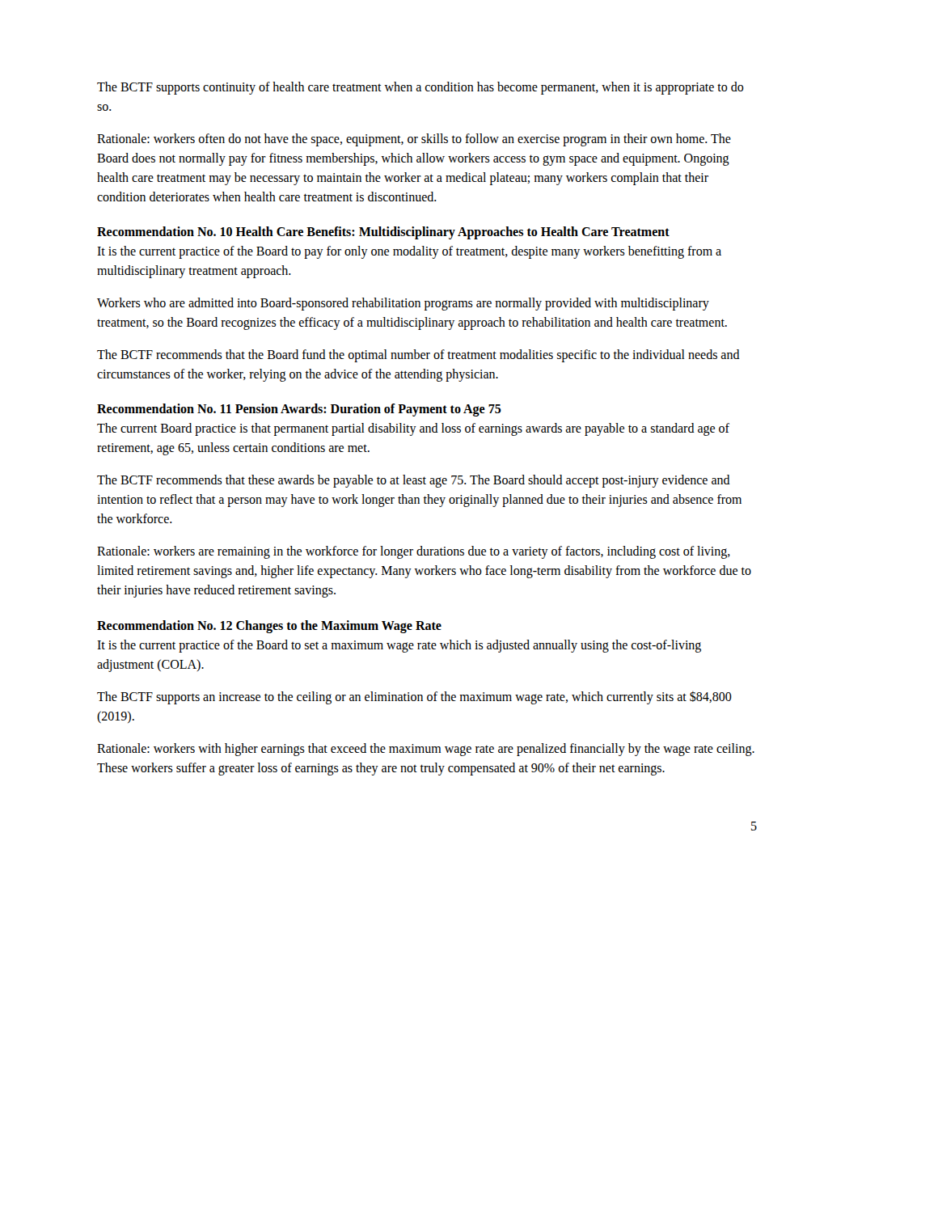The BCTF supports continuity of health care treatment when a condition has become permanent, when it is appropriate to do so.
Rationale: workers often do not have the space, equipment, or skills to follow an exercise program in their own home. The Board does not normally pay for fitness memberships, which allow workers access to gym space and equipment. Ongoing health care treatment may be necessary to maintain the worker at a medical plateau; many workers complain that their condition deteriorates when health care treatment is discontinued.
Recommendation No. 10 Health Care Benefits: Multidisciplinary Approaches to Health Care Treatment
It is the current practice of the Board to pay for only one modality of treatment, despite many workers benefitting from a multidisciplinary treatment approach.
Workers who are admitted into Board-sponsored rehabilitation programs are normally provided with multidisciplinary treatment, so the Board recognizes the efficacy of a multidisciplinary approach to rehabilitation and health care treatment.
The BCTF recommends that the Board fund the optimal number of treatment modalities specific to the individual needs and circumstances of the worker, relying on the advice of the attending physician.
Recommendation No. 11 Pension Awards: Duration of Payment to Age 75
The current Board practice is that permanent partial disability and loss of earnings awards are payable to a standard age of retirement, age 65, unless certain conditions are met.
The BCTF recommends that these awards be payable to at least age 75. The Board should accept post-injury evidence and intention to reflect that a person may have to work longer than they originally planned due to their injuries and absence from the workforce.
Rationale: workers are remaining in the workforce for longer durations due to a variety of factors, including cost of living, limited retirement savings and, higher life expectancy. Many workers who face long-term disability from the workforce due to their injuries have reduced retirement savings.
Recommendation No. 12 Changes to the Maximum Wage Rate
It is the current practice of the Board to set a maximum wage rate which is adjusted annually using the cost-of-living adjustment (COLA).
The BCTF supports an increase to the ceiling or an elimination of the maximum wage rate, which currently sits at $84,800 (2019).
Rationale: workers with higher earnings that exceed the maximum wage rate are penalized financially by the wage rate ceiling. These workers suffer a greater loss of earnings as they are not truly compensated at 90% of their net earnings.
5